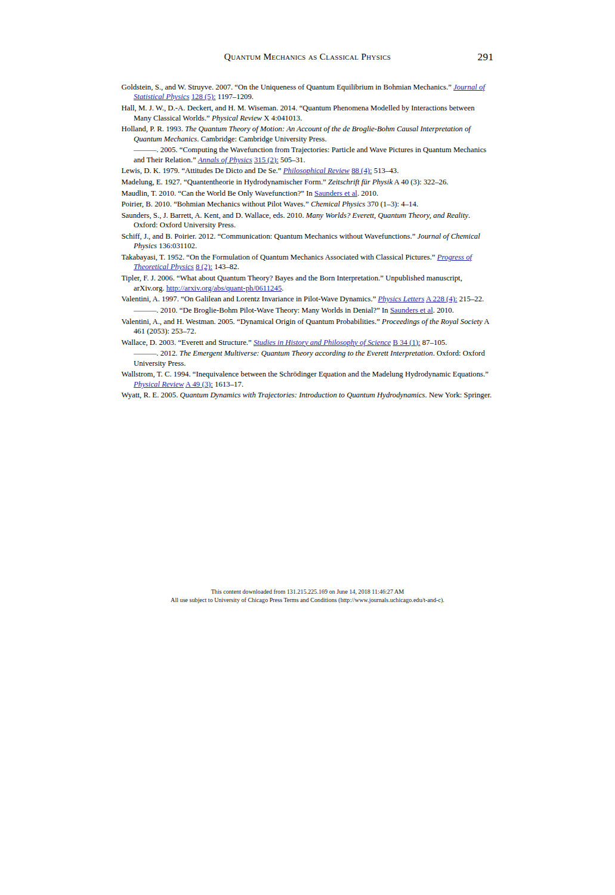Quantum Mechanics as Classical Physics 291
Goldstein, S., and W. Struyve. 2007. “On the Uniqueness of Quantum Equilibrium in Bohmian Mechanics.” Journal of Statistical Physics 128 (5): 1197–1209.
Hall, M. J. W., D.-A. Deckert, and H. M. Wiseman. 2014. “Quantum Phenomena Modelled by Interactions between Many Classical Worlds.” Physical Review X 4:041013.
Holland, P. R. 1993. The Quantum Theory of Motion: An Account of the de Broglie-Bohm Causal Interpretation of Quantum Mechanics. Cambridge: Cambridge University Press.
———. 2005. “Computing the Wavefunction from Trajectories: Particle and Wave Pictures in Quantum Mechanics and Their Relation.” Annals of Physics 315 (2): 505–31.
Lewis, D. K. 1979. “Attitudes De Dicto and De Se.” Philosophical Review 88 (4): 513–43.
Madelung, E. 1927. “Quantentheorie in Hydrodynamischer Form.” Zeitschrift für Physik A 40 (3): 322–26.
Maudlin, T. 2010. “Can the World Be Only Wavefunction?” In Saunders et al. 2010.
Poirier, B. 2010. “Bohmian Mechanics without Pilot Waves.” Chemical Physics 370 (1–3): 4–14.
Saunders, S., J. Barrett, A. Kent, and D. Wallace, eds. 2010. Many Worlds? Everett, Quantum Theory, and Reality. Oxford: Oxford University Press.
Schiff, J., and B. Poirier. 2012. “Communication: Quantum Mechanics without Wavefunctions.” Journal of Chemical Physics 136:031102.
Takabayasi, T. 1952. “On the Formulation of Quantum Mechanics Associated with Classical Pictures.” Progress of Theoretical Physics 8 (2): 143–82.
Tipler, F. J. 2006. “What about Quantum Theory? Bayes and the Born Interpretation.” Unpublished manuscript, arXiv.org. http://arxiv.org/abs/quant-ph/0611245.
Valentini, A. 1997. “On Galilean and Lorentz Invariance in Pilot-Wave Dynamics.” Physics Letters A 228 (4): 215–22.
———. 2010. “De Broglie-Bohm Pilot-Wave Theory: Many Worlds in Denial?” In Saunders et al. 2010.
Valentini, A., and H. Westman. 2005. “Dynamical Origin of Quantum Probabilities.” Proceedings of the Royal Society A 461 (2053): 253–72.
Wallace, D. 2003. “Everett and Structure.” Studies in History and Philosophy of Science B 34 (1): 87–105.
———. 2012. The Emergent Multiverse: Quantum Theory according to the Everett Interpretation. Oxford: Oxford University Press.
Wallstrom, T. C. 1994. “Inequivalence between the Schrödinger Equation and the Madelung Hydrodynamic Equations.” Physical Review A 49 (3): 1613–17.
Wyatt, R. E. 2005. Quantum Dynamics with Trajectories: Introduction to Quantum Hydrodynamics. New York: Springer.
This content downloaded from 131.215.225.169 on June 14, 2018 11:46:27 AM
All use subject to University of Chicago Press Terms and Conditions (http://www.journals.uchicago.edu/t-and-c).